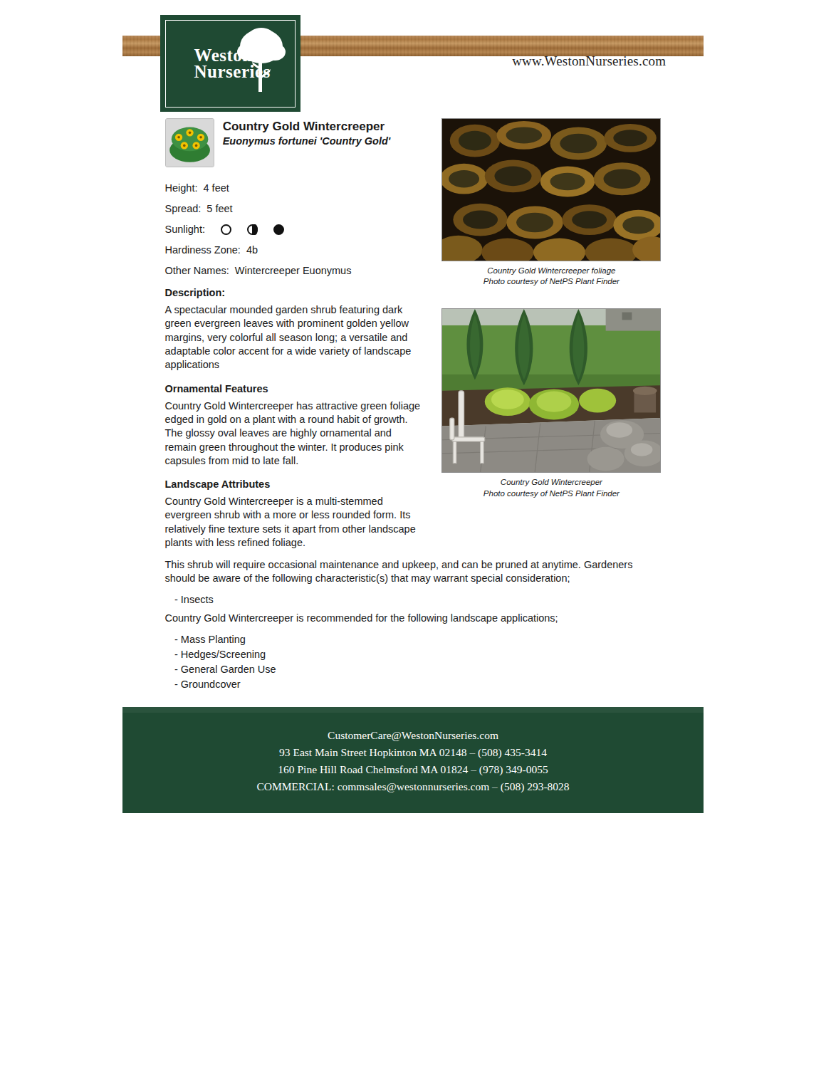Weston
Nurseries
www.WestonNurseries.com
Country Gold Wintercreeper
Euonymus fortunei 'Country Gold'
Height: 4 feet
Spread: 5 feet
Sunlight:
Hardiness Zone: 4b
Other Names: Wintercreeper Euonymus
Description:
A spectacular mounded garden shrub featuring dark green evergreen leaves with prominent golden yellow margins, very colorful all season long; a versatile and adaptable color accent for a wide variety of landscape applications
Ornamental Features
Country Gold Wintercreeper has attractive green foliage edged in gold on a plant with a round habit of growth. The glossy oval leaves are highly ornamental and remain green throughout the winter. It produces pink capsules from mid to late fall.
Landscape Attributes
Country Gold Wintercreeper is a multi-stemmed evergreen shrub with a more or less rounded form. Its relatively fine texture sets it apart from other landscape plants with less refined foliage.
Country Gold Wintercreeper foliage
Photo courtesy of NetPS Plant Finder
Country Gold Wintercreeper
Photo courtesy of NetPS Plant Finder
This shrub will require occasional maintenance and upkeep, and can be pruned at anytime. Gardeners should be aware of the following characteristic(s) that may warrant special consideration;
Insects
Country Gold Wintercreeper is recommended for the following landscape applications;
Mass Planting
Hedges/Screening
General Garden Use
Groundcover
CustomerCare@WestonNurseries.com
93 East Main Street Hopkinton MA 02148 – (508) 435-3414
160 Pine Hill Road Chelmsford MA 01824 – (978) 349-0055
COMMERCIAL: commsales@westonnurseries.com – (508) 293-8028